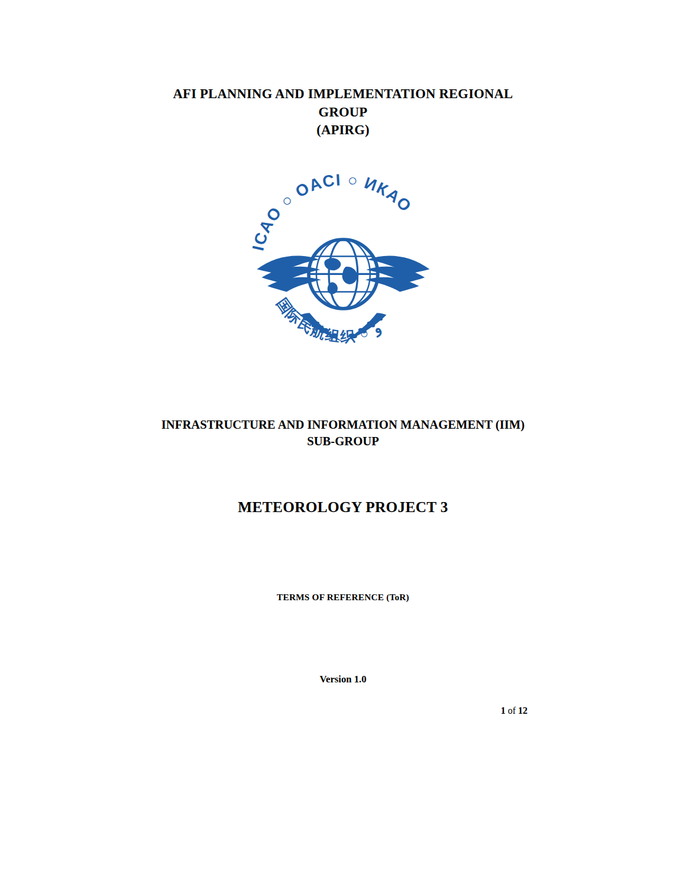AFI PLANNING AND IMPLEMENTATION REGIONAL GROUP
(APIRG)
ICAO ○ OACI ○ ИКАО 国际民航组织 ○ و
INFRASTRUCTURE AND INFORMATION MANAGEMENT (IIM)
SUB-GROUP
METEOROLOGY PROJECT 3
TERMS OF REFERENCE (ToR)
Version 1.0
1 of 12